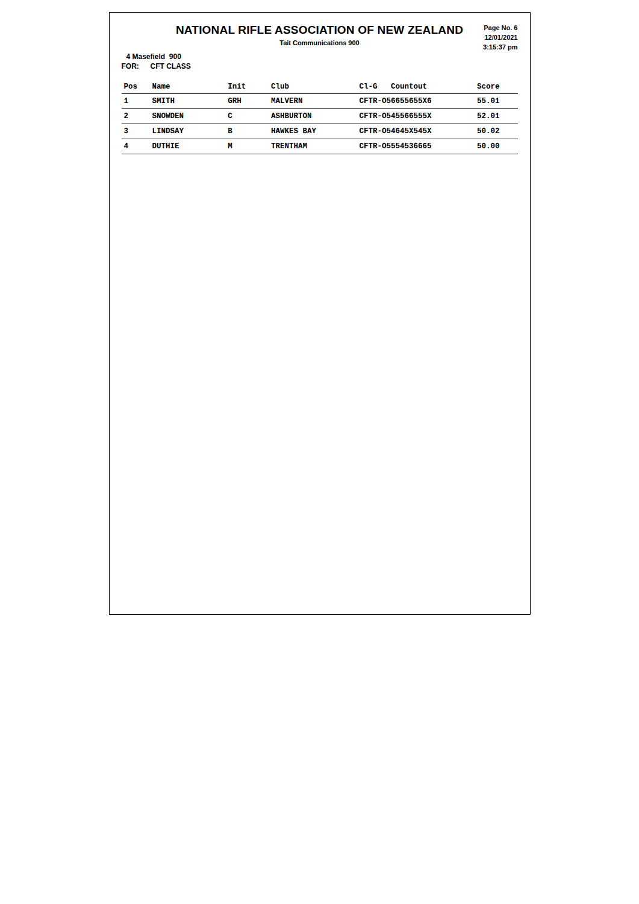Page No. 6
12/01/2021
3:15:37 pm
NATIONAL RIFLE ASSOCIATION OF NEW ZEALAND
Tait Communications 900
4 Masefield 900
FOR: CFT CLASS
| Pos | Name | Init | Club | Cl-G Countout | Score |
| --- | --- | --- | --- | --- | --- |
| 1 | SMITH | GRH | MALVERN | CFTR-O56655655X6 | 55.01 |
| 2 | SNOWDEN | C | ASHBURTON | CFTR-O545566555X | 52.01 |
| 3 | LINDSAY | B | HAWKES BAY | CFTR-O54645X545X | 50.02 |
| 4 | DUTHIE | M | TRENTHAM | CFTR-O5554536665 | 50.00 |